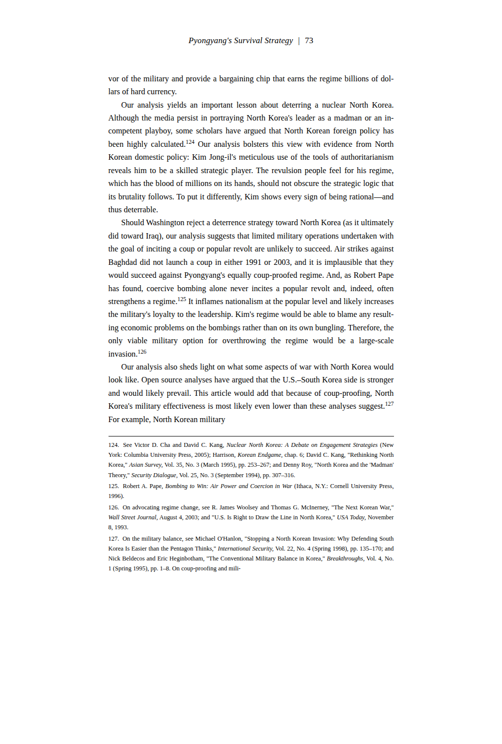Pyongyang's Survival Strategy | 73
vor of the military and provide a bargaining chip that earns the regime billions of dollars of hard currency.
Our analysis yields an important lesson about deterring a nuclear North Korea. Although the media persist in portraying North Korea's leader as a madman or an incompetent playboy, some scholars have argued that North Korean foreign policy has been highly calculated.124 Our analysis bolsters this view with evidence from North Korean domestic policy: Kim Jong-il's meticulous use of the tools of authoritarianism reveals him to be a skilled strategic player. The revulsion people feel for his regime, which has the blood of millions on its hands, should not obscure the strategic logic that its brutality follows. To put it differently, Kim shows every sign of being rational—and thus deterrable.
Should Washington reject a deterrence strategy toward North Korea (as it ultimately did toward Iraq), our analysis suggests that limited military operations undertaken with the goal of inciting a coup or popular revolt are unlikely to succeed. Air strikes against Baghdad did not launch a coup in either 1991 or 2003, and it is implausible that they would succeed against Pyongyang's equally coup-proofed regime. And, as Robert Pape has found, coercive bombing alone never incites a popular revolt and, indeed, often strengthens a regime.125 It inflames nationalism at the popular level and likely increases the military's loyalty to the leadership. Kim's regime would be able to blame any resulting economic problems on the bombings rather than on its own bungling. Therefore, the only viable military option for overthrowing the regime would be a large-scale invasion.126
Our analysis also sheds light on what some aspects of war with North Korea would look like. Open source analyses have argued that the U.S.–South Korea side is stronger and would likely prevail. This article would add that because of coup-proofing, North Korea's military effectiveness is most likely even lower than these analyses suggest.127 For example, North Korean military
124. See Victor D. Cha and David C. Kang, Nuclear North Korea: A Debate on Engagement Strategies (New York: Columbia University Press, 2005); Harrison, Korean Endgame, chap. 6; David C. Kang, "Rethinking North Korea," Asian Survey, Vol. 35, No. 3 (March 1995), pp. 253–267; and Denny Roy, "North Korea and the 'Madman' Theory," Security Dialogue, Vol. 25, No. 3 (September 1994), pp. 307–316.
125. Robert A. Pape, Bombing to Win: Air Power and Coercion in War (Ithaca, N.Y.: Cornell University Press, 1996).
126. On advocating regime change, see R. James Woolsey and Thomas G. McInerney, "The Next Korean War," Wall Street Journal, August 4, 2003; and "U.S. Is Right to Draw the Line in North Korea," USA Today, November 8, 1993.
127. On the military balance, see Michael O'Hanlon, "Stopping a North Korean Invasion: Why Defending South Korea Is Easier than the Pentagon Thinks," International Security, Vol. 22, No. 4 (Spring 1998), pp. 135–170; and Nick Beldecos and Eric Heginbotham, "The Conventional Military Balance in Korea," Breakthroughs, Vol. 4, No. 1 (Spring 1995), pp. 1–8. On coup-proofing and mili-